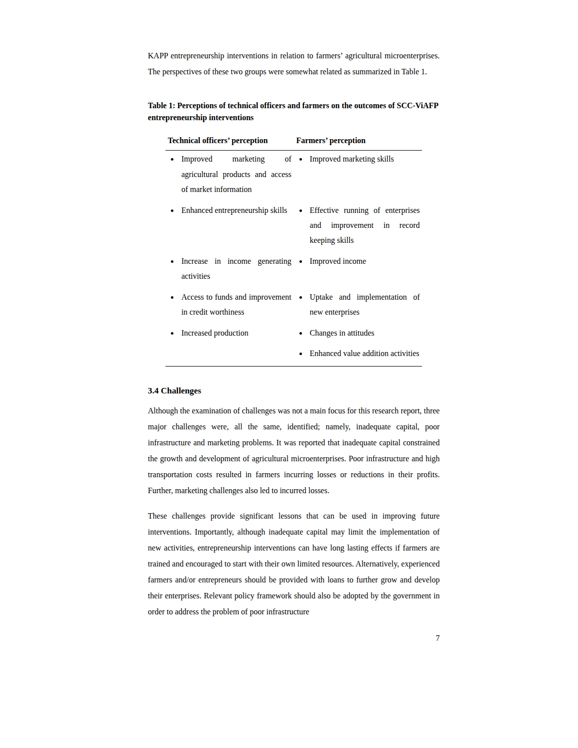KAPP entrepreneurship interventions in relation to farmers’ agricultural microenterprises. The perspectives of these two groups were somewhat related as summarized in Table 1.
Table 1: Perceptions of technical officers and farmers on the outcomes of SCC-ViAFP entrepreneurship interventions
| Technical officers’ perception | Farmers’ perception |
| --- | --- |
| Improved marketing of agricultural products and access of market information | Improved marketing skills |
| Enhanced entrepreneurship skills | Effective running of enterprises and improvement in record keeping skills |
| Increase in income generating activities | Improved income |
| Access to funds and improvement in credit worthiness | Uptake and implementation of new enterprises |
| Increased production | Changes in attitudes |
| | Enhanced value addition activities |
3.4 Challenges
Although the examination of challenges was not a main focus for this research report, three major challenges were, all the same, identified; namely, inadequate capital, poor infrastructure and marketing problems. It was reported that inadequate capital constrained the growth and development of agricultural microenterprises. Poor infrastructure and high transportation costs resulted in farmers incurring losses or reductions in their profits. Further, marketing challenges also led to incurred losses.
These challenges provide significant lessons that can be used in improving future interventions. Importantly, although inadequate capital may limit the implementation of new activities, entrepreneurship interventions can have long lasting effects if farmers are trained and encouraged to start with their own limited resources. Alternatively, experienced farmers and/or entrepreneurs should be provided with loans to further grow and develop their enterprises. Relevant policy framework should also be adopted by the government in order to address the problem of poor infrastructure
7